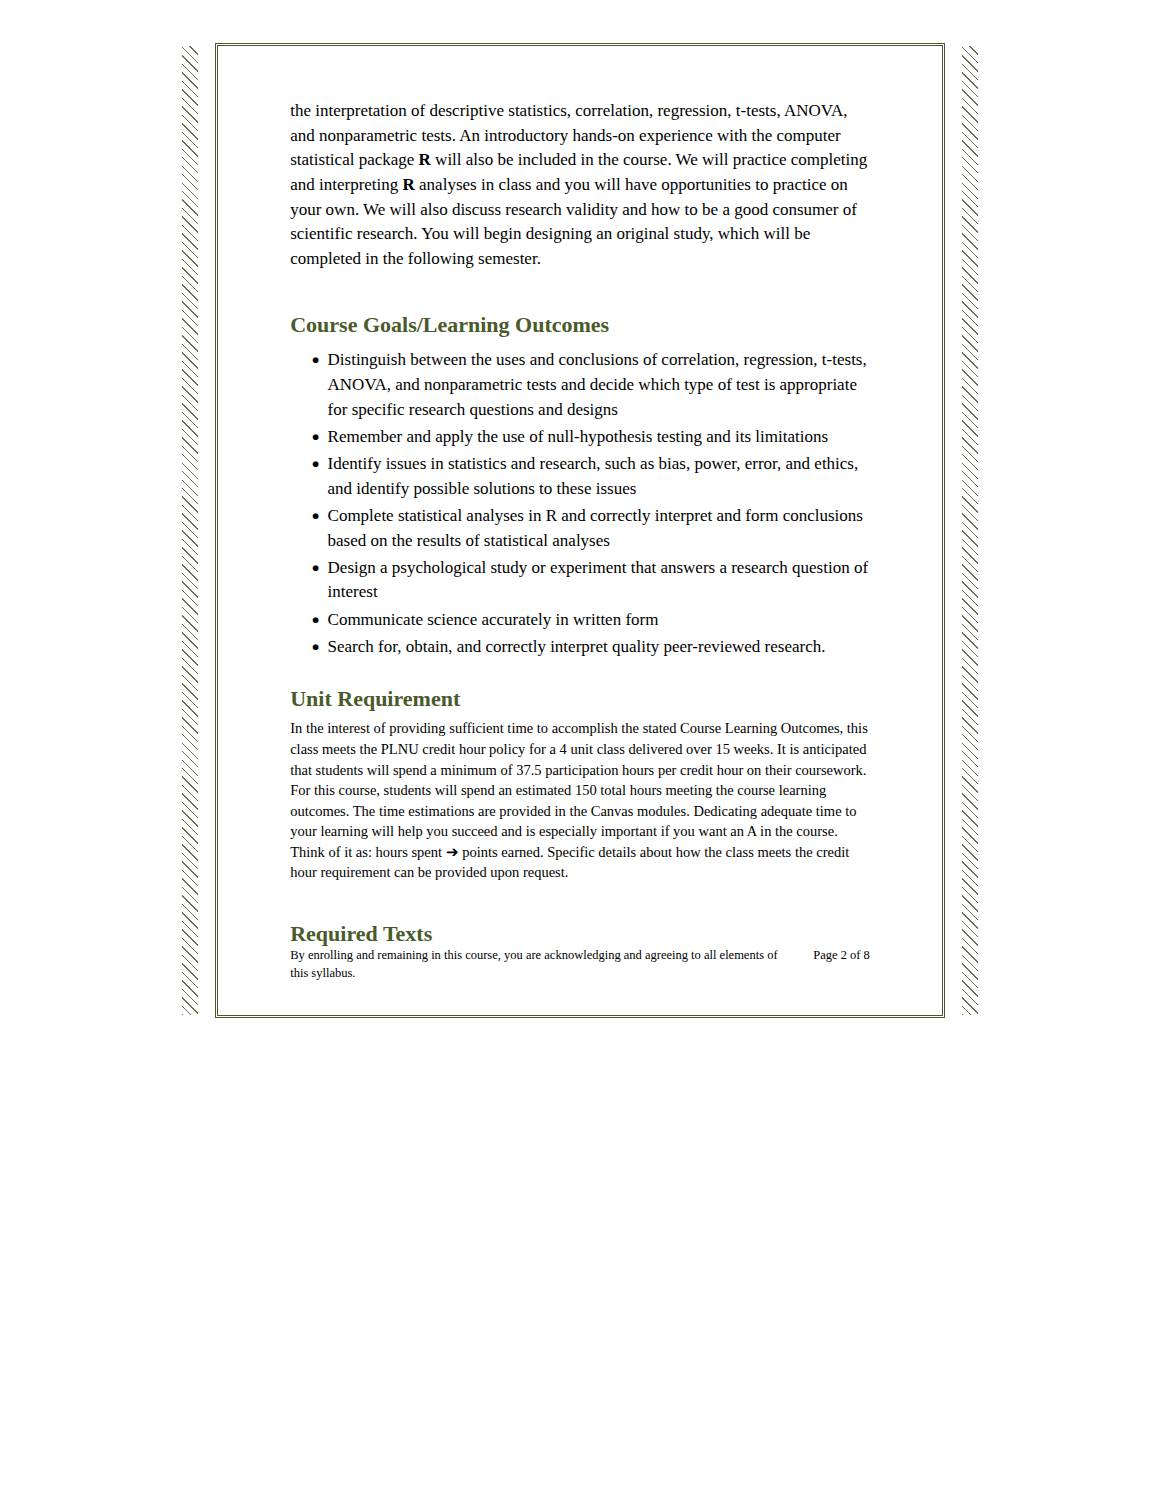the interpretation of descriptive statistics, correlation, regression, t-tests, ANOVA, and nonparametric tests. An introductory hands-on experience with the computer statistical package R will also be included in the course. We will practice completing and interpreting R analyses in class and you will have opportunities to practice on your own. We will also discuss research validity and how to be a good consumer of scientific research. You will begin designing an original study, which will be completed in the following semester.
Course Goals/Learning Outcomes
Distinguish between the uses and conclusions of correlation, regression, t-tests, ANOVA, and nonparametric tests and decide which type of test is appropriate for specific research questions and designs
Remember and apply the use of null-hypothesis testing and its limitations
Identify issues in statistics and research, such as bias, power, error, and ethics, and identify possible solutions to these issues
Complete statistical analyses in R and correctly interpret and form conclusions based on the results of statistical analyses
Design a psychological study or experiment that answers a research question of interest
Communicate science accurately in written form
Search for, obtain, and correctly interpret quality peer-reviewed research.
Unit Requirement
In the interest of providing sufficient time to accomplish the stated Course Learning Outcomes, this class meets the PLNU credit hour policy for a 4 unit class delivered over 15 weeks. It is anticipated that students will spend a minimum of 37.5 participation hours per credit hour on their coursework. For this course, students will spend an estimated 150 total hours meeting the course learning outcomes. The time estimations are provided in the Canvas modules. Dedicating adequate time to your learning will help you succeed and is especially important if you want an A in the course. Think of it as: hours spent ➔ points earned. Specific details about how the class meets the credit hour requirement can be provided upon request.
Required Texts
By enrolling and remaining in this course, you are acknowledging and agreeing to all elements of this syllabus.
Page 2 of 8